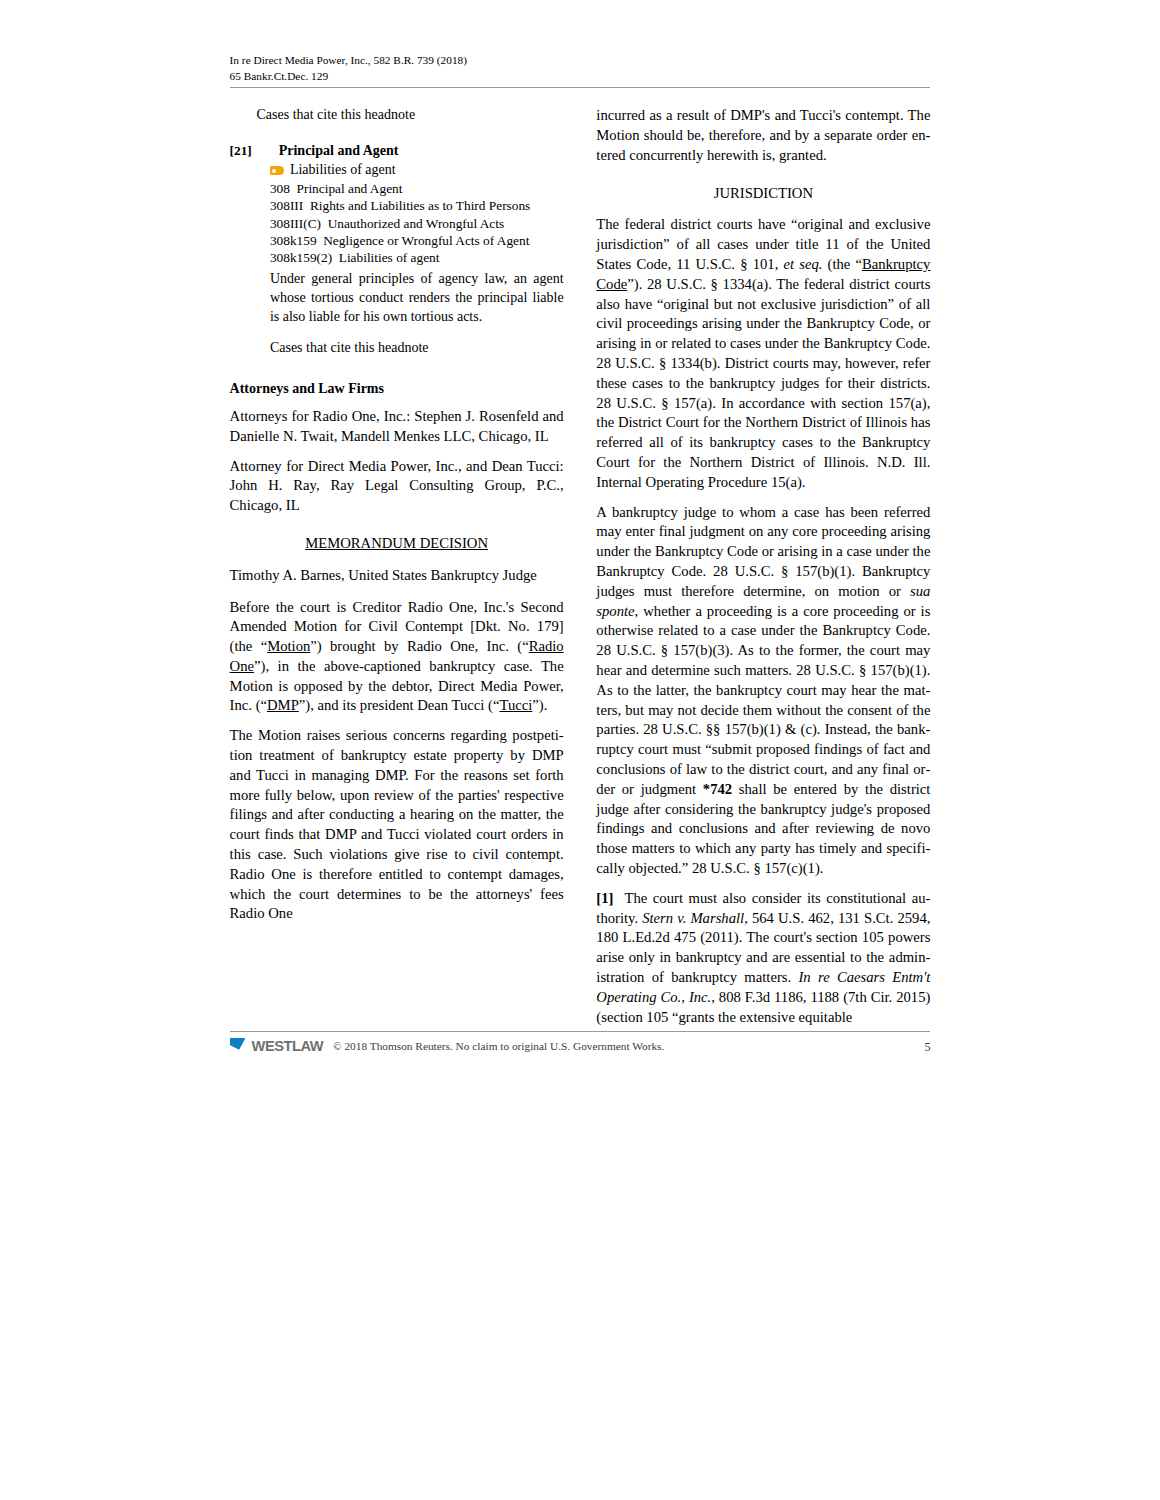In re Direct Media Power, Inc., 582 B.R. 739 (2018)
65 Bankr.Ct.Dec. 129
Cases that cite this headnote
[21] Principal and Agent
Liabilities of agent
308 Principal and Agent
308III Rights and Liabilities as to Third Persons
308III(C) Unauthorized and Wrongful Acts
308k159 Negligence or Wrongful Acts of Agent
308k159(2) Liabilities of agent
Under general principles of agency law, an agent whose tortious conduct renders the principal liable is also liable for his own tortious acts.
Cases that cite this headnote
Attorneys and Law Firms
Attorneys for Radio One, Inc.: Stephen J. Rosenfeld and Danielle N. Twait, Mandell Menkes LLC, Chicago, IL
Attorney for Direct Media Power, Inc., and Dean Tucci: John H. Ray, Ray Legal Consulting Group, P.C., Chicago, IL
MEMORANDUM DECISION
Timothy A. Barnes, United States Bankruptcy Judge
Before the court is Creditor Radio One, Inc.'s Second Amended Motion for Civil Contempt [Dkt. No. 179] (the “Motion”) brought by Radio One, Inc. (“Radio One”), in the above-captioned bankruptcy case. The Motion is opposed by the debtor, Direct Media Power, Inc. (“DMP”), and its president Dean Tucci (“Tucci”).
The Motion raises serious concerns regarding postpetition treatment of bankruptcy estate property by DMP and Tucci in managing DMP. For the reasons set forth more fully below, upon review of the parties' respective filings and after conducting a hearing on the matter, the court finds that DMP and Tucci violated court orders in this case. Such violations give rise to civil contempt. Radio One is therefore entitled to contempt damages, which the court determines to be the attorneys' fees Radio One
incurred as a result of DMP's and Tucci's contempt. The Motion should be, therefore, and by a separate order entered concurrently herewith is, granted.
JURISDICTION
The federal district courts have “original and exclusive jurisdiction” of all cases under title 11 of the United States Code, 11 U.S.C. § 101, et seq. (the “Bankruptcy Code”). 28 U.S.C. § 1334(a). The federal district courts also have “original but not exclusive jurisdiction” of all civil proceedings arising under the Bankruptcy Code, or arising in or related to cases under the Bankruptcy Code. 28 U.S.C. § 1334(b). District courts may, however, refer these cases to the bankruptcy judges for their districts. 28 U.S.C. § 157(a). In accordance with section 157(a), the District Court for the Northern District of Illinois has referred all of its bankruptcy cases to the Bankruptcy Court for the Northern District of Illinois. N.D. Ill. Internal Operating Procedure 15(a).
A bankruptcy judge to whom a case has been referred may enter final judgment on any core proceeding arising under the Bankruptcy Code or arising in a case under the Bankruptcy Code. 28 U.S.C. § 157(b)(1). Bankruptcy judges must therefore determine, on motion or sua sponte, whether a proceeding is a core proceeding or is otherwise related to a case under the Bankruptcy Code. 28 U.S.C. § 157(b)(3). As to the former, the court may hear and determine such matters. 28 U.S.C. § 157(b)(1). As to the latter, the bankruptcy court may hear the matters, but may not decide them without the consent of the parties. 28 U.S.C. §§ 157(b)(1) & (c). Instead, the bankruptcy court must “submit proposed findings of fact and conclusions of law to the district court, and any final order or judgment *742 shall be entered by the district judge after considering the bankruptcy judge's proposed findings and conclusions and after reviewing de novo those matters to which any party has timely and specifically objected.” 28 U.S.C. § 157(c)(1).
[1] The court must also consider its constitutional authority. Stern v. Marshall, 564 U.S. 462, 131 S.Ct. 2594, 180 L.Ed.2d 475 (2011). The court's section 105 powers arise only in bankruptcy and are essential to the administration of bankruptcy matters. In re Caesars Entm't Operating Co., Inc., 808 F.3d 1186, 1188 (7th Cir. 2015) (section 105 “grants the extensive equitable
WESTLAW
© 2018 Thomson Reuters. No claim to original U.S. Government Works.
5